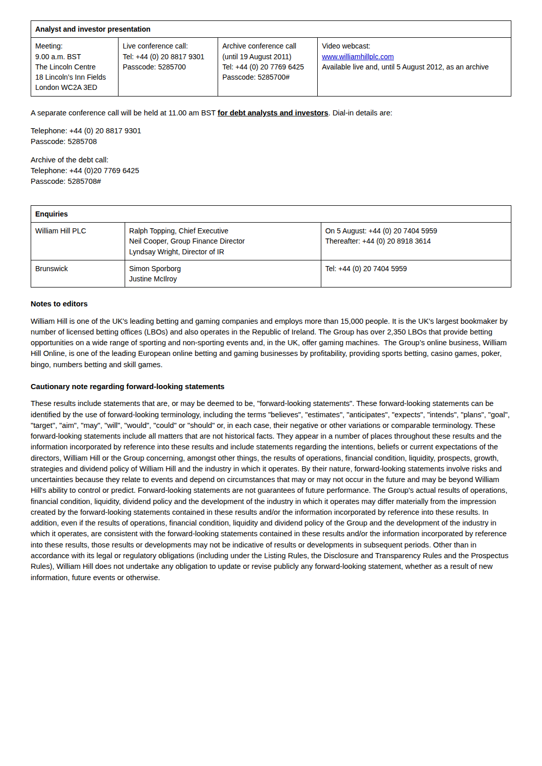| Analyst and investor presentation |
| Meeting: 9.00 a.m. BST The Lincoln Centre 18 Lincoln’s Inn Fields London WC2A 3ED | Live conference call: Tel: +44 (0) 20 8817 9301 Passcode: 5285700 | Archive conference call (until 19 August 2011) Tel: +44 (0) 20 7769 6425 Passcode: 5285700# | Video webcast: www.williamhillplc.com Available live and, until 5 August 2012, as an archive |
A separate conference call will be held at 11.00 am BST for debt analysts and investors. Dial-in details are:
Telephone: +44 (0) 20 8817 9301
Passcode: 5285708
Archive of the debt call:
Telephone: +44 (0)20 7769 6425
Passcode: 5285708#
| Enquiries |
| William Hill PLC | Ralph Topping, Chief Executive Neil Cooper, Group Finance Director Lyndsay Wright, Director of IR | On 5 August: +44 (0) 20 7404 5959 Thereafter: +44 (0) 20 8918 3614 |
| Brunswick | Simon Sporborg Justine McIlroy | Tel: +44 (0) 20 7404 5959 |
Notes to editors
William Hill is one of the UK's leading betting and gaming companies and employs more than 15,000 people. It is the UK's largest bookmaker by number of licensed betting offices (LBOs) and also operates in the Republic of Ireland. The Group has over 2,350 LBOs that provide betting opportunities on a wide range of sporting and non-sporting events and, in the UK, offer gaming machines. The Group’s online business, William Hill Online, is one of the leading European online betting and gaming businesses by profitability, providing sports betting, casino games, poker, bingo, numbers betting and skill games.
Cautionary note regarding forward-looking statements
These results include statements that are, or may be deemed to be, "forward-looking statements". These forward-looking statements can be identified by the use of forward-looking terminology, including the terms "believes", "estimates", "anticipates", "expects", "intends", "plans", "goal", "target", "aim", "may", "will", "would", "could" or "should" or, in each case, their negative or other variations or comparable terminology. These forward-looking statements include all matters that are not historical facts. They appear in a number of places throughout these results and the information incorporated by reference into these results and include statements regarding the intentions, beliefs or current expectations of the directors, William Hill or the Group concerning, amongst other things, the results of operations, financial condition, liquidity, prospects, growth, strategies and dividend policy of William Hill and the industry in which it operates. By their nature, forward-looking statements involve risks and uncertainties because they relate to events and depend on circumstances that may or may not occur in the future and may be beyond William Hill's ability to control or predict. Forward-looking statements are not guarantees of future performance. The Group's actual results of operations, financial condition, liquidity, dividend policy and the development of the industry in which it operates may differ materially from the impression created by the forward-looking statements contained in these results and/or the information incorporated by reference into these results. In addition, even if the results of operations, financial condition, liquidity and dividend policy of the Group and the development of the industry in which it operates, are consistent with the forward-looking statements contained in these results and/or the information incorporated by reference into these results, those results or developments may not be indicative of results or developments in subsequent periods. Other than in accordance with its legal or regulatory obligations (including under the Listing Rules, the Disclosure and Transparency Rules and the Prospectus Rules), William Hill does not undertake any obligation to update or revise publicly any forward-looking statement, whether as a result of new information, future events or otherwise.